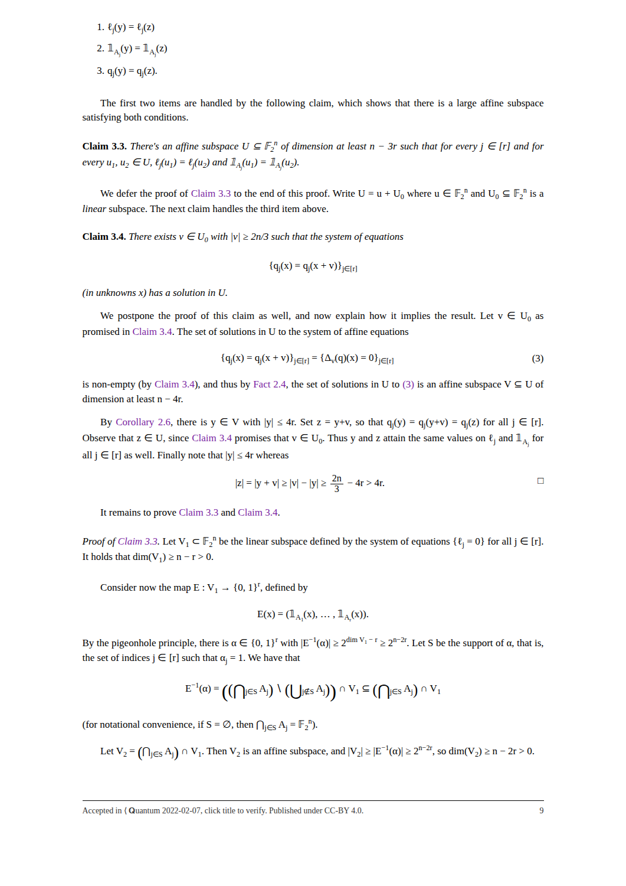ℓj(y) = ℓj(z)
𝟙Aj(y) = 𝟙Aj(z)
qj(y) = qj(z).
The first two items are handled by the following claim, which shows that there is a large affine subspace satisfying both conditions.
Claim 3.3. There's an affine subspace U ⊆ 𝔽2n of dimension at least n − 3r such that for every j ∈ [r] and for every u1, u2 ∈ U, ℓj(u1) = ℓj(u2) and 𝟙Aj(u1) = 𝟙Aj(u2).
We defer the proof of Claim 3.3 to the end of this proof. Write U = u + U0 where u ∈ 𝔽2n and U0 ⊆ 𝔽2n is a linear subspace. The next claim handles the third item above.
Claim 3.4. There exists v ∈ U0 with |v| ≥ 2n/3 such that the system of equations
{qj(x) = qj(x + v)}j∈[r]
(in unknowns x) has a solution in U.
We postpone the proof of this claim as well, and now explain how it implies the result. Let v ∈ U0 as promised in Claim 3.4. The set of solutions in U to the system of affine equations
{qj(x) = qj(x + v)}j∈[r] = {Δv(q)(x) = 0}j∈[r] (3)
is non-empty (by Claim 3.4), and thus by Fact 2.4, the set of solutions in U to (3) is an affine subspace V ⊆ U of dimension at least n − 4r.
By Corollary 2.6, there is y ∈ V with |y| ≤ 4r. Set z = y+v, so that qj(y) = qj(y+v) = qj(z) for all j ∈ [r]. Observe that z ∈ U, since Claim 3.4 promises that v ∈ U0. Thus y and z attain the same values on ℓj and 𝟙Aj for all j ∈ [r] as well. Finally note that |y| ≤ 4r whereas
|z| = |y + v| ≥ |v| − |y| ≥ 2n 3 − 4r > 4r. □
It remains to prove Claim 3.3 and Claim 3.4.
Proof of Claim 3.3. Let V1 ⊂ 𝔽2n be the linear subspace defined by the system of equations {ℓj = 0} for all j ∈ [r]. It holds that dim(V1) ≥ n − r > 0.
Consider now the map E : V1 → {0, 1}r, defined by
E(x) = (𝟙A1(x), … , 𝟙Ar(x)).
By the pigeonhole principle, there is α ∈ {0, 1}r with |E−1(α)| ≥ 2dim V1 − r ≥ 2n−2r. Let S be the support of α, that is, the set of indices j ∈ [r] such that αj = 1. We have that
E−1(α) = ((⋂j∈S Aj) ∖ (⋃j∉S Aj)) ∩ V1 ⊆ (⋂j∈S Aj) ∩ V1
(for notational convenience, if S = ∅, then ⋂j∈S Aj = 𝔽2n).
Let V2 = (⋂j∈S Aj) ∩ V1. Then V2 is an affine subspace, and |V2| ≥ |E−1(α)| ≥ 2n−2r, so dim(V2) ≥ n − 2r > 0.
Accepted in ⟨ 𝐐uantum 2022-02-07, click title to verify. Published under CC-BY 4.0. 9